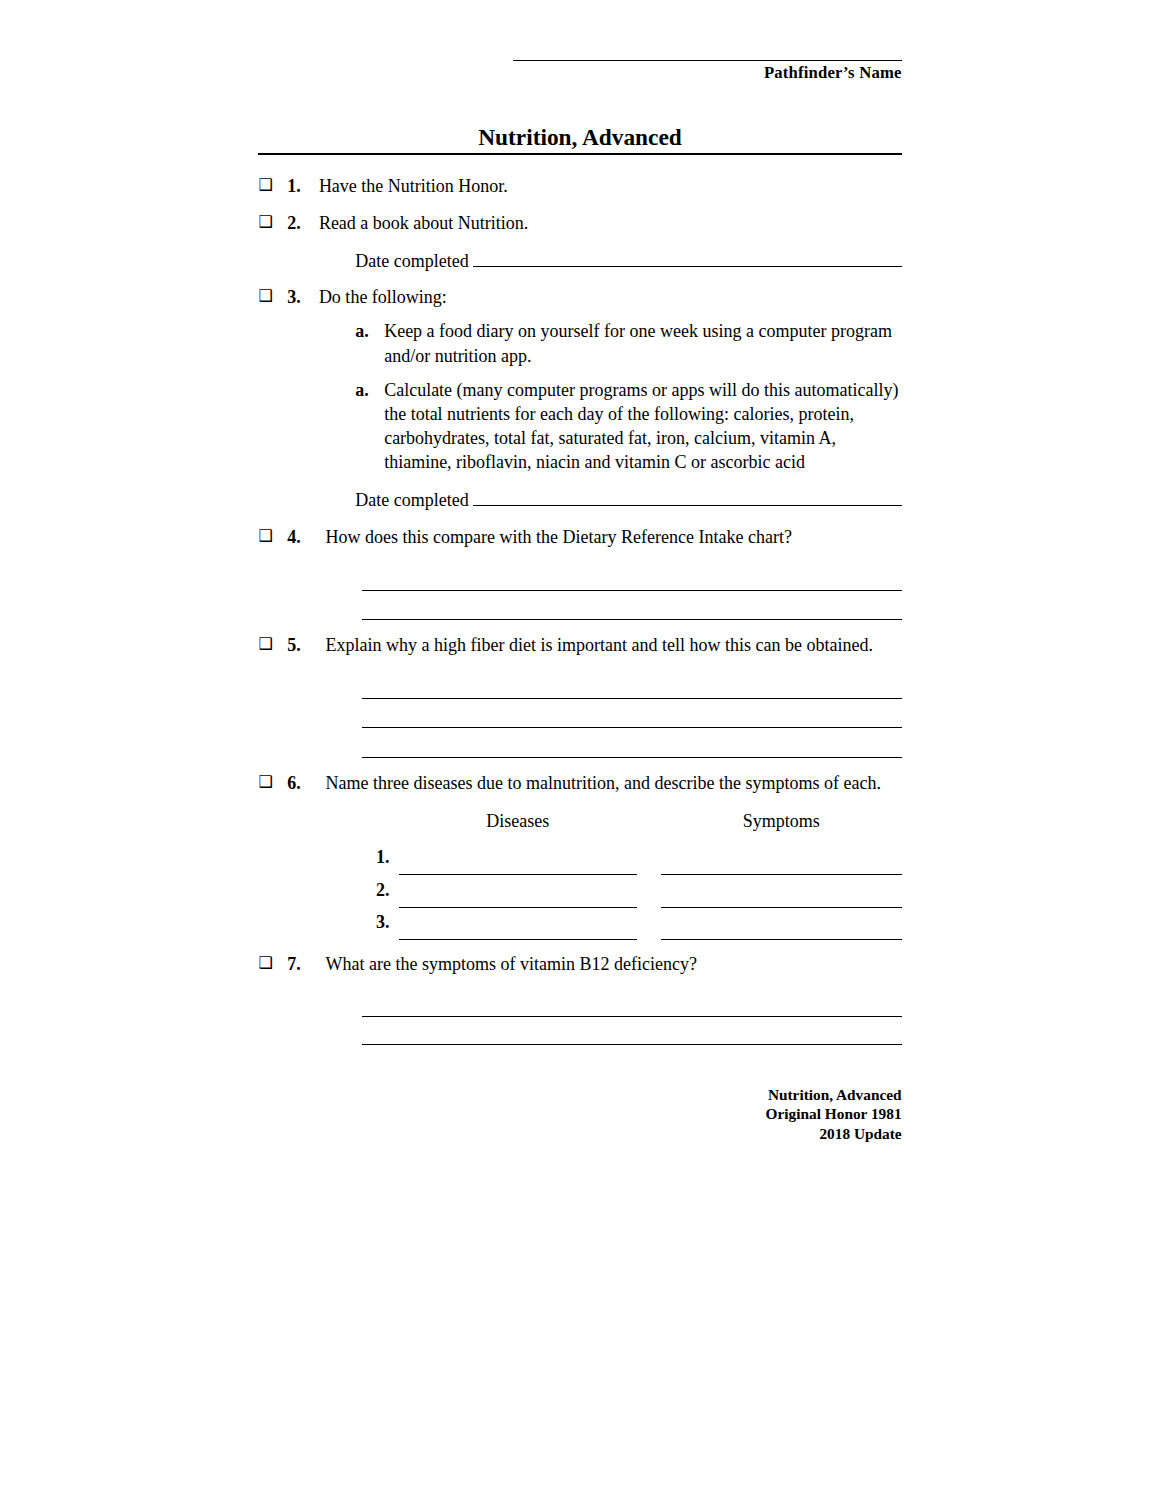Pathfinder’s Name
Nutrition, Advanced
❑ 1. Have the Nutrition Honor.
❑ 2. Read a book about Nutrition.
Date completed
❑ 3. Do the following:
a. Keep a food diary on yourself for one week using a computer program and/or nutrition app.
a. Calculate (many computer programs or apps will do this automatically) the total nutrients for each day of the following: calories, protein, carbohydrates, total fat, saturated fat, iron, calcium, vitamin A, thiamine, riboflavin, niacin and vitamin C or ascorbic acid
Date completed
❑ 4. How does this compare with the Dietary Reference Intake chart?
❑ 5. Explain why a high fiber diet is important and tell how this can be obtained.
❑ 6. Name three diseases due to malnutrition, and describe the symptoms of each.
| | Diseases | | Symptoms |
| 1. | | | |
| 2. | | | |
| 3. | | | |
❑ 7. What are the symptoms of vitamin B12 deficiency?
Nutrition, Advanced
Original Honor 1981
2018 Update